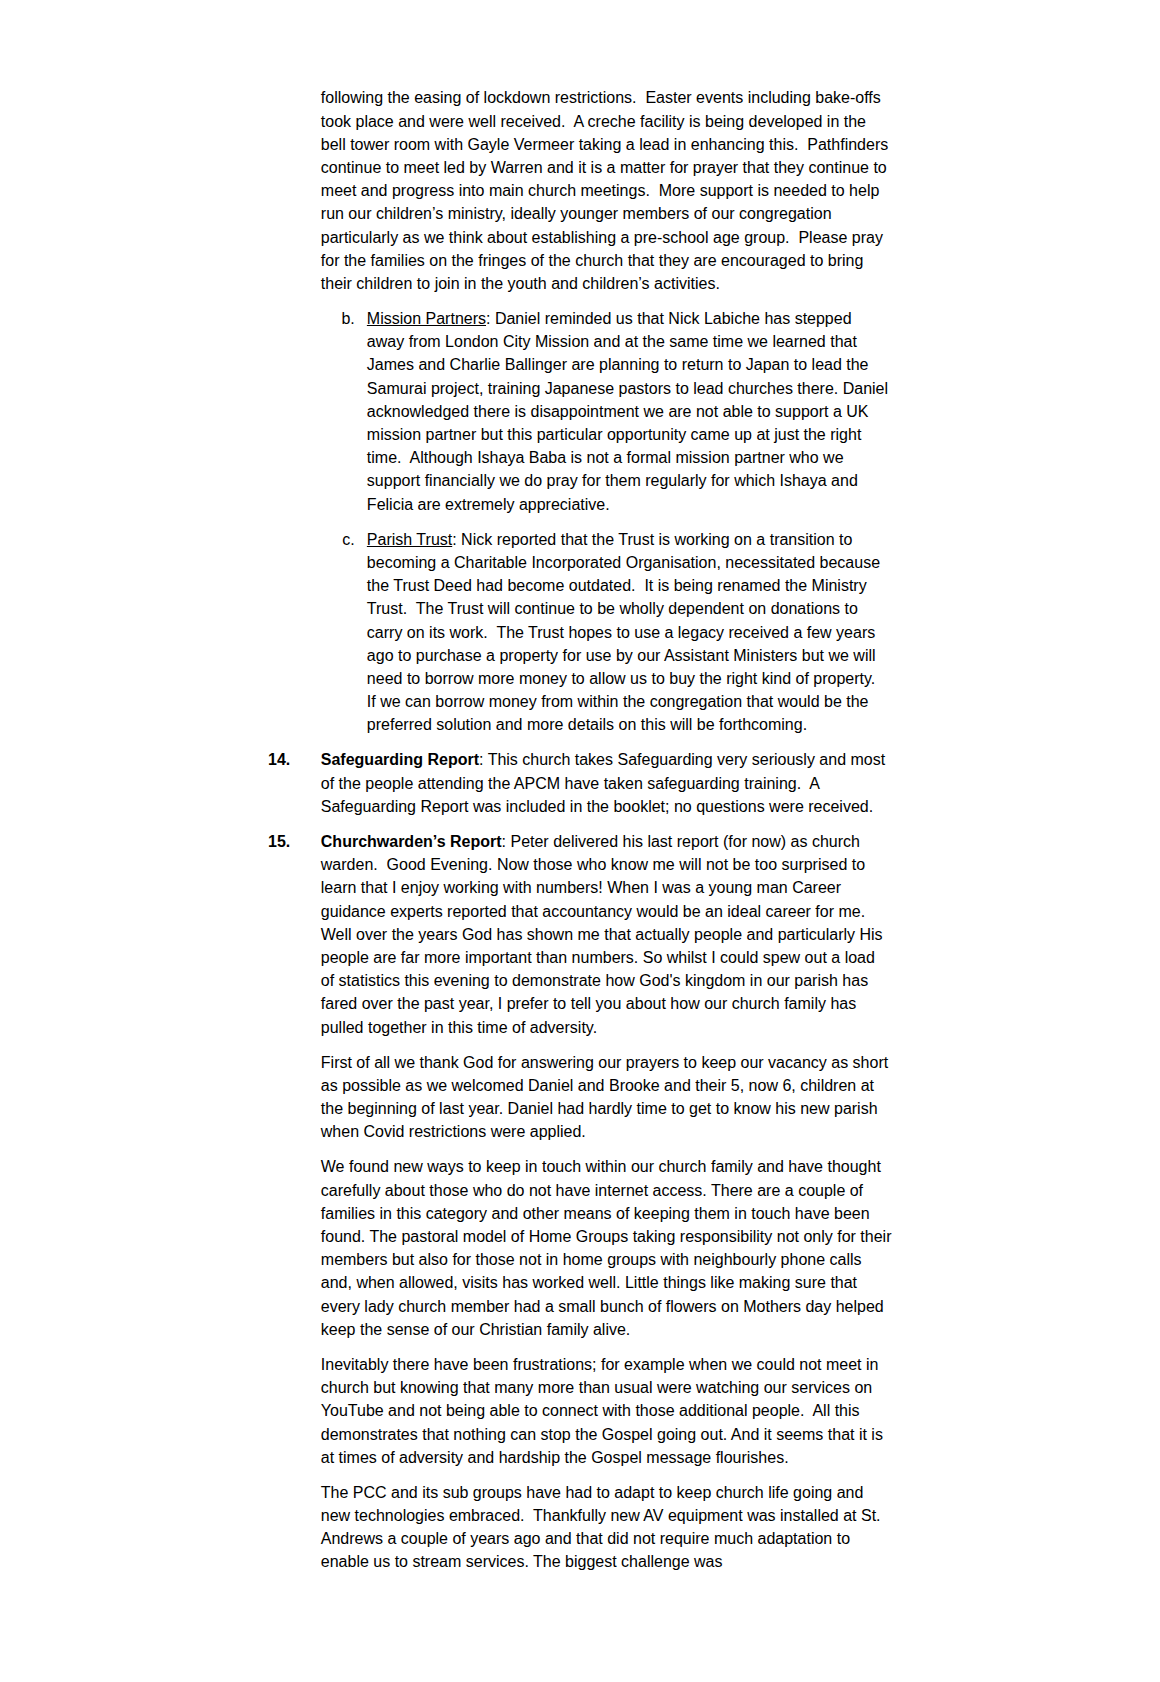following the easing of lockdown restrictions. Easter events including bake-offs took place and were well received. A creche facility is being developed in the bell tower room with Gayle Vermeer taking a lead in enhancing this. Pathfinders continue to meet led by Warren and it is a matter for prayer that they continue to meet and progress into main church meetings. More support is needed to help run our children’s ministry, ideally younger members of our congregation particularly as we think about establishing a pre-school age group. Please pray for the families on the fringes of the church that they are encouraged to bring their children to join in the youth and children’s activities.
Mission Partners: Daniel reminded us that Nick Labiche has stepped away from London City Mission and at the same time we learned that James and Charlie Ballinger are planning to return to Japan to lead the Samurai project, training Japanese pastors to lead churches there. Daniel acknowledged there is disappointment we are not able to support a UK mission partner but this particular opportunity came up at just the right time. Although Ishaya Baba is not a formal mission partner who we support financially we do pray for them regularly for which Ishaya and Felicia are extremely appreciative.
Parish Trust: Nick reported that the Trust is working on a transition to becoming a Charitable Incorporated Organisation, necessitated because the Trust Deed had become outdated. It is being renamed the Ministry Trust. The Trust will continue to be wholly dependent on donations to carry on its work. The Trust hopes to use a legacy received a few years ago to purchase a property for use by our Assistant Ministers but we will need to borrow more money to allow us to buy the right kind of property. If we can borrow money from within the congregation that would be the preferred solution and more details on this will be forthcoming.
14.
Safeguarding Report: This church takes Safeguarding very seriously and most of the people attending the APCM have taken safeguarding training. A Safeguarding Report was included in the booklet; no questions were received.
15.
Churchwarden’s Report: Peter delivered his last report (for now) as church warden. Good Evening. Now those who know me will not be too surprised to learn that I enjoy working with numbers! When I was a young man Career guidance experts reported that accountancy would be an ideal career for me. Well over the years God has shown me that actually people and particularly His people are far more important than numbers. So whilst I could spew out a load of statistics this evening to demonstrate how God's kingdom in our parish has fared over the past year, I prefer to tell you about how our church family has pulled together in this time of adversity.
First of all we thank God for answering our prayers to keep our vacancy as short as possible as we welcomed Daniel and Brooke and their 5, now 6, children at the beginning of last year. Daniel had hardly time to get to know his new parish when Covid restrictions were applied.
We found new ways to keep in touch within our church family and have thought carefully about those who do not have internet access. There are a couple of families in this category and other means of keeping them in touch have been found. The pastoral model of Home Groups taking responsibility not only for their members but also for those not in home groups with neighbourly phone calls and, when allowed, visits has worked well. Little things like making sure that every lady church member had a small bunch of flowers on Mothers day helped keep the sense of our Christian family alive.
Inevitably there have been frustrations; for example when we could not meet in church but knowing that many more than usual were watching our services on YouTube and not being able to connect with those additional people. All this demonstrates that nothing can stop the Gospel going out. And it seems that it is at times of adversity and hardship the Gospel message flourishes.
The PCC and its sub groups have had to adapt to keep church life going and new technologies embraced. Thankfully new AV equipment was installed at St. Andrews a couple of years ago and that did not require much adaptation to enable us to stream services. The biggest challenge was